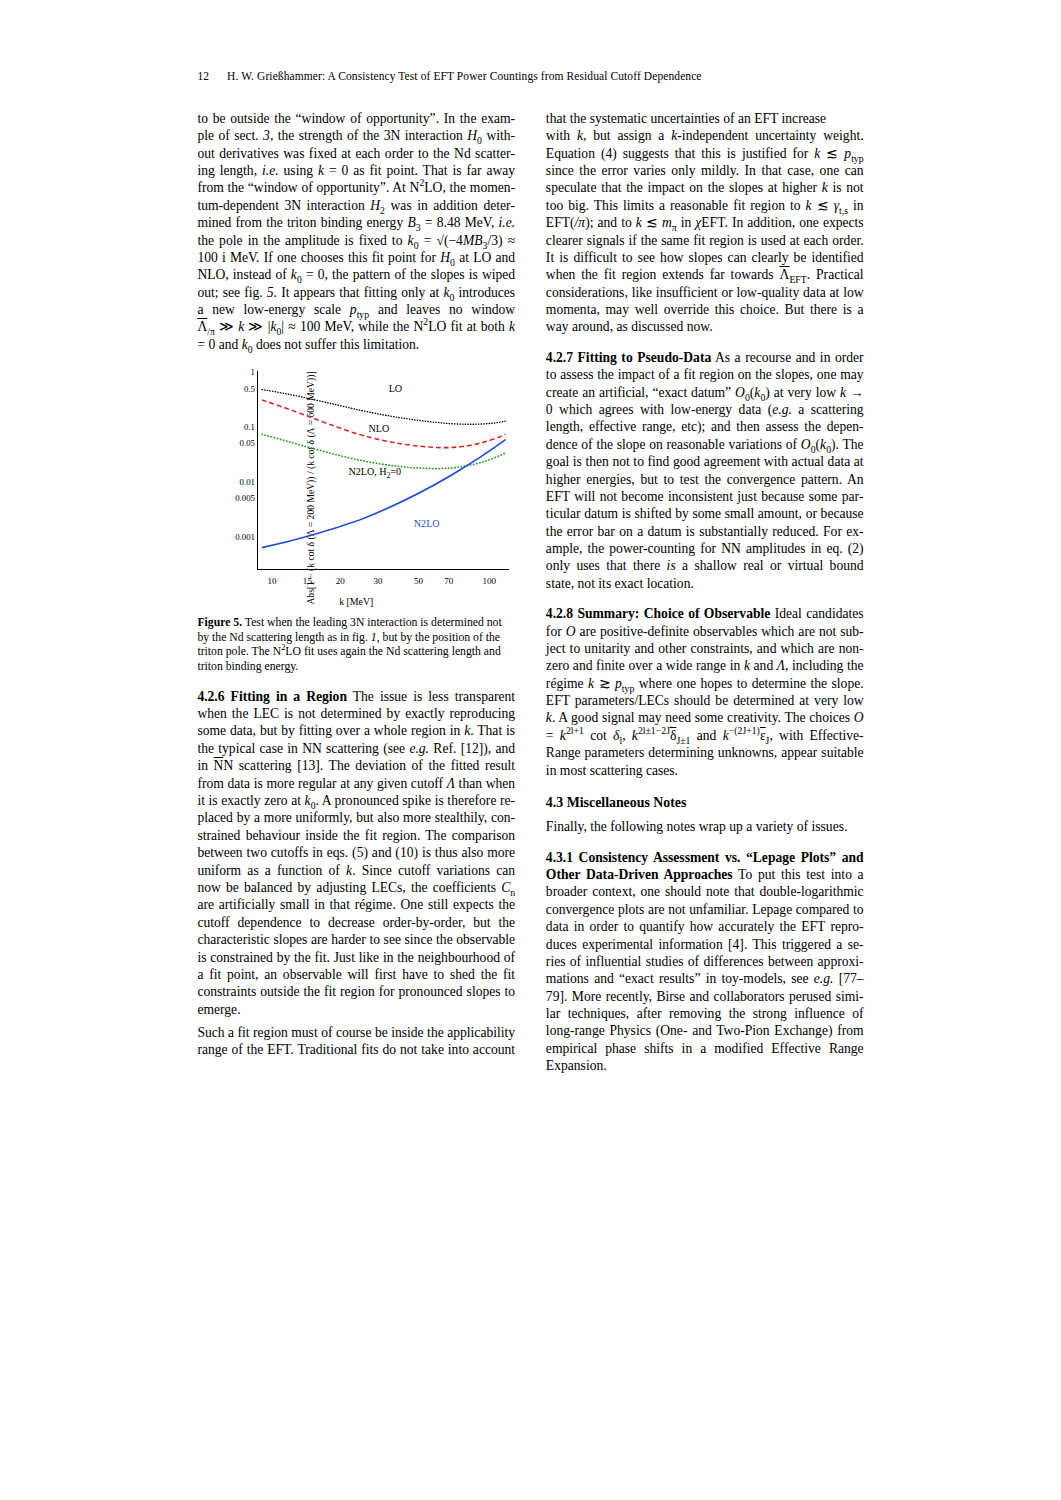12 H. W. Grießhammer: A Consistency Test of EFT Power Countings from Residual Cutoff Dependence
to be outside the “window of opportunity”. In the example of sect. 3, the strength of the 3N interaction H0 without derivatives was fixed at each order to the Nd scattering length, i.e. using k = 0 as fit point. That is far away from the “window of opportunity”. At N2LO, the momentum-dependent 3N interaction H2 was in addition determined from the triton binding energy B3 = 8.48 MeV, i.e. the pole in the amplitude is fixed to k0 = √(−4MB3/3) ≈ 100 i MeV. If one chooses this fit point for H0 at LO and NLO, instead of k0 = 0, the pattern of the slopes is wiped out; see fig. 5. It appears that fitting only at k0 introduces a new low-energy scale ptyp and leaves no window Λ/π ≫ k ≫ |k0| ≈ 100 MeV, while the N2LO fit at both k = 0 and k0 does not suffer this limitation.
Abs[1 − (k cot δ (Λ = 200 MeV)) / (k cot δ (Λ = 600 MeV))]
1 0.5 0.1 0.05 0.01 0.005 0.001
LO
NLO
N2LO, H2=0
N2LO
10 15 20 30 50 70 100
k [MeV]
Figure 5. Test when the leading 3N interaction is determined not by the Nd scattering length as in fig. 1, but by the position of the triton pole. The N2LO fit uses again the Nd scattering length and triton binding energy.
4.2.6 Fitting in a Region The issue is less transparent when the LEC is not determined by exactly reproducing some data, but by fitting over a whole region in k. That is the typical case in NN scattering (see e.g. Ref. [12]), and in NN scattering [13]. The deviation of the fitted result from data is more regular at any given cutoff Λ than when it is exactly zero at k0. A pronounced spike is therefore replaced by a more uniformly, but also more stealthily, constrained behaviour inside the fit region. The comparison between two cutoffs in eqs. (5) and (10) is thus also more uniform as a function of k. Since cutoff variations can now be balanced by adjusting LECs, the coefficients Cn are artificially small in that régime. One still expects the cutoff dependence to decrease order-by-order, but the characteristic slopes are harder to see since the observable is constrained by the fit. Just like in the neighbourhood of a fit point, an observable will first have to shed the fit constraints outside the fit region for pronounced slopes to emerge.
Such a fit region must of course be inside the applicability range of the EFT. Traditional fits do not take into account that the systematic uncertainties of an EFT increase
with k, but assign a k-independent uncertainty weight. Equation (4) suggests that this is justified for k ≲ ptyp since the error varies only mildly. In that case, one can speculate that the impact on the slopes at higher k is not too big. This limits a reasonable fit region to k ≲ γt,s in EFT(/π); and to k ≲ mπ in χ EFT. In addition, one expects clearer signals if the same fit region is used at each order. It is difficult to see how slopes can clearly be identified when the fit region extends far towards ΛEFT. Practical considerations, like insufficient or low-quality data at low momenta, may well override this choice. But there is a way around, as discussed now.
4.2.7 Fitting to Pseudo-Data As a recourse and in order to assess the impact of a fit region on the slopes, one may create an artificial, “exact datum” O0(k0) at very low k → 0 which agrees with low-energy data (e.g. a scattering length, effective range, etc); and then assess the dependence of the slope on reasonable variations of O0(k0). The goal is then not to find good agreement with actual data at higher energies, but to test the convergence pattern. An EFT will not become inconsistent just because some particular datum is shifted by some small amount, or because the error bar on a datum is substantially reduced. For example, the power-counting for NN amplitudes in eq. (2) only uses that there is a shallow real or virtual bound state, not its exact location.
4.2.8 Summary: Choice of Observable Ideal candidates for O are positive-definite observables which are not subject to unitarity and other constraints, and which are nonzero and finite over a wide range in k and Λ, including the régime k ≳ ptyp where one hopes to determine the slope. EFT parameters/LECs should be determined at very low k. A good signal may need some creativity. The choices O = k2l+1 cot δl, k2l±1−2JδJ±1 and k−(2J+1)εJ, with Effective-Range parameters determining unknowns, appear suitable in most scattering cases.
4.3 Miscellaneous Notes
Finally, the following notes wrap up a variety of issues.
4.3.1 Consistency Assessment vs. “Lepage Plots” and Other Data-Driven Approaches To put this test into a broader context, one should note that double-logarithmic convergence plots are not unfamiliar. Lepage compared to data in order to quantify how accurately the EFT reproduces experimental information [4]. This triggered a series of influential studies of differences between approximations and “exact results” in toy-models, see e.g. [77–79]. More recently, Birse and collaborators perused similar techniques, after removing the strong influence of long-range Physics (One- and Two-Pion Exchange) from empirical phase shifts in a modified Effective Range Expansion.